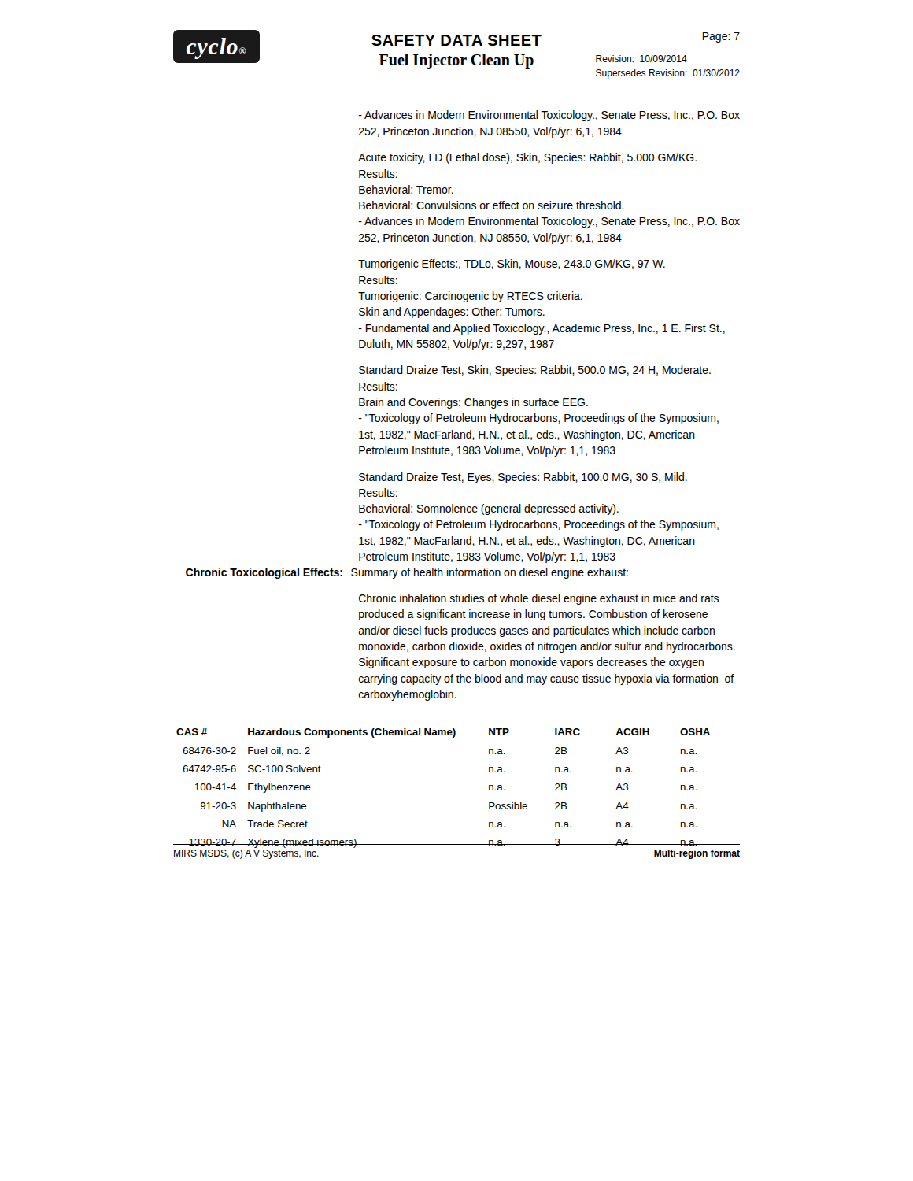cyclo®
Page: 7
SAFETY DATA SHEET
Fuel Injector Clean Up
Revision: 10/09/2014
Supersedes Revision: 01/30/2012
- Advances in Modern Environmental Toxicology., Senate Press, Inc., P.O. Box 252, Princeton Junction, NJ 08550, Vol/p/yr: 6,1, 1984
Acute toxicity, LD (Lethal dose), Skin, Species: Rabbit, 5.000 GM/KG.
Results:
Behavioral: Tremor.
Behavioral: Convulsions or effect on seizure threshold.
- Advances in Modern Environmental Toxicology., Senate Press, Inc., P.O. Box 252, Princeton Junction, NJ 08550, Vol/p/yr: 6,1, 1984
Tumorigenic Effects:, TDLo, Skin, Mouse, 243.0 GM/KG, 97 W.
Results:
Tumorigenic: Carcinogenic by RTECS criteria.
Skin and Appendages: Other: Tumors.
- Fundamental and Applied Toxicology., Academic Press, Inc., 1 E. First St., Duluth, MN 55802, Vol/p/yr: 9,297, 1987
Standard Draize Test, Skin, Species: Rabbit, 500.0 MG, 24 H, Moderate.
Results:
Brain and Coverings: Changes in surface EEG.
- "Toxicology of Petroleum Hydrocarbons, Proceedings of the Symposium, 1st, 1982," MacFarland, H.N., et al., eds., Washington, DC, American Petroleum Institute, 1983 Volume, Vol/p/yr: 1,1, 1983
Standard Draize Test, Eyes, Species: Rabbit, 100.0 MG, 30 S, Mild.
Results:
Behavioral: Somnolence (general depressed activity).
- "Toxicology of Petroleum Hydrocarbons, Proceedings of the Symposium, 1st, 1982," MacFarland, H.N., et al., eds., Washington, DC, American Petroleum Institute, 1983 Volume, Vol/p/yr: 1,1, 1983
Chronic Toxicological Effects:
Summary of health information on diesel engine exhaust:
Chronic inhalation studies of whole diesel engine exhaust in mice and rats produced a significant increase in lung tumors. Combustion of kerosene and/or diesel fuels produces gases and particulates which include carbon monoxide, carbon dioxide, oxides of nitrogen and/or sulfur and hydrocarbons. Significant exposure to carbon monoxide vapors decreases the oxygen carrying capacity of the blood and may cause tissue hypoxia via formation of carboxyhemoglobin.
| CAS # | Hazardous Components (Chemical Name) | NTP | IARC | ACGIH | OSHA |
| --- | --- | --- | --- | --- | --- |
| 68476-30-2 | Fuel oil, no. 2 | n.a. | 2B | A3 | n.a. |
| 64742-95-6 | SC-100 Solvent | n.a. | n.a. | n.a. | n.a. |
| 100-41-4 | Ethylbenzene | n.a. | 2B | A3 | n.a. |
| 91-20-3 | Naphthalene | Possible | 2B | A4 | n.a. |
| NA | Trade Secret | n.a. | n.a. | n.a. | n.a. |
| 1330-20-7 | Xylene (mixed isomers) | n.a. | 3 | A4 | n.a. |
MIRS MSDS, (c) A V Systems, Inc.
Multi-region format